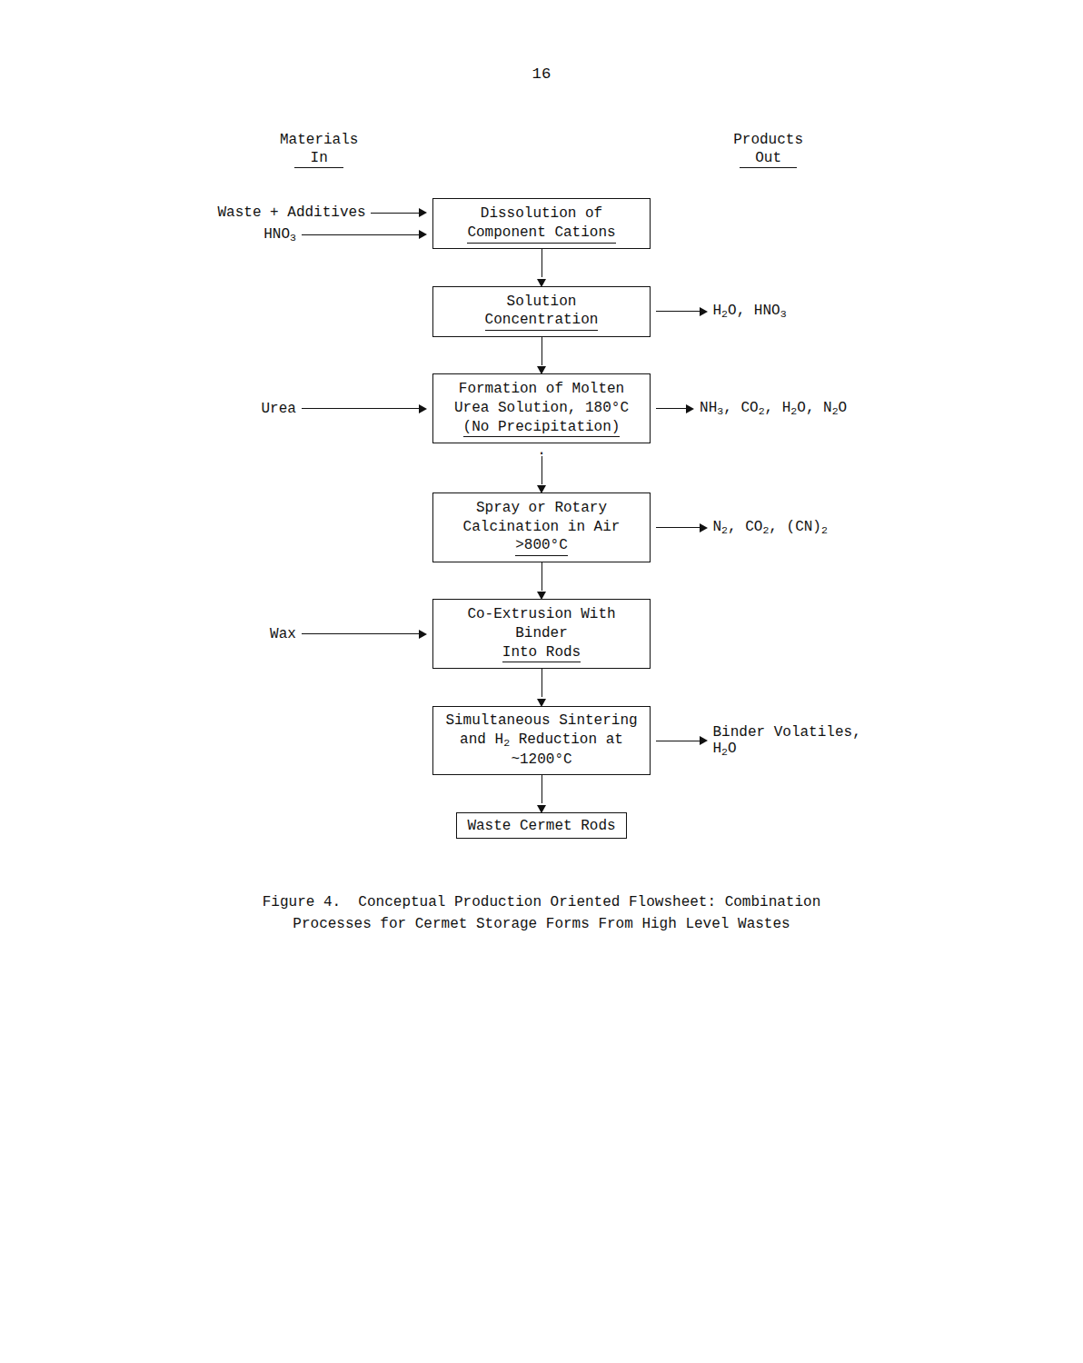16
Materials
In
Products
Out
Waste + Additives
HNO3
Dissolution of
Component Cations
Solution
Concentration
H2O, HNO3
Urea
Formation of Molten
Urea Solution, 180°C
(No Precipitation)
NH3, CO2, H2O, N2O
.
Spray or Rotary
Calcination in Air
>800°C
N2, CO2, (CN)2
Wax
Co-Extrusion With Binder
Into Rods
Simultaneous Sintering
and H2 Reduction at
~1200°C
Binder Volatiles,
H2O
Waste Cermet Rods
Figure 4. Conceptual Production Oriented Flowsheet: Combination Processes for Cermet Storage Forms From High Level Wastes